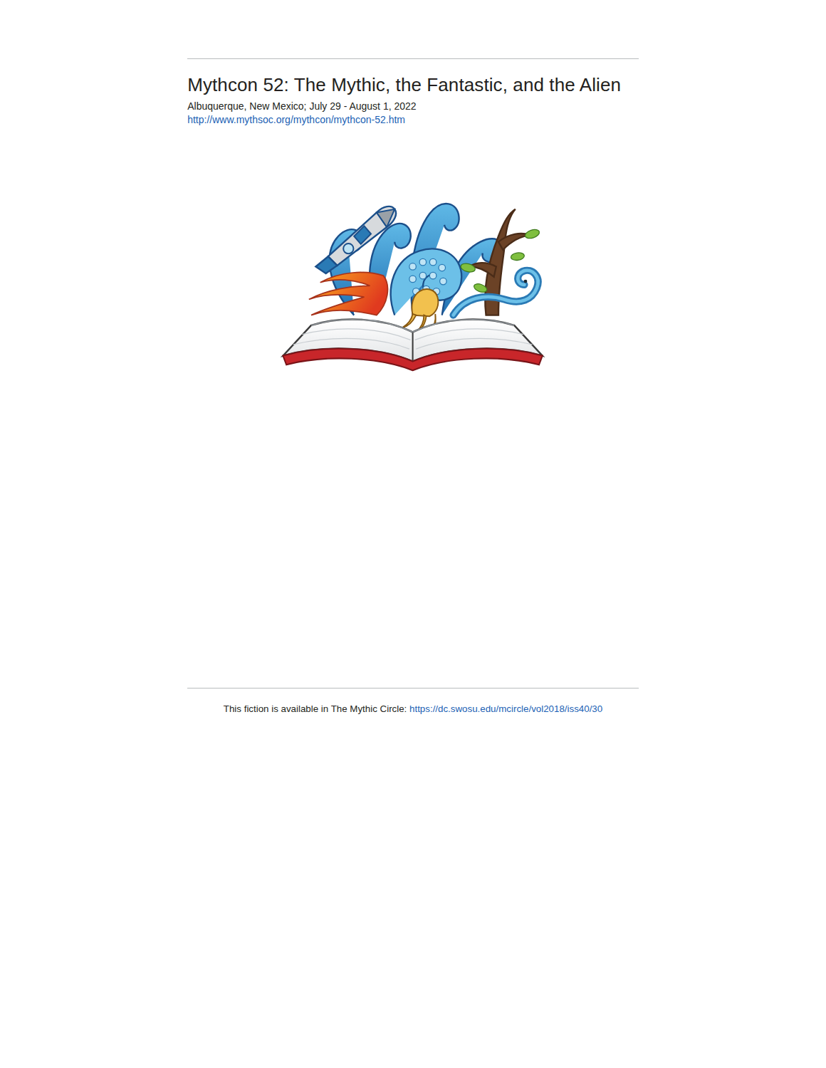Mythcon 52: The Mythic, the Fantastic, and the Alien
Albuquerque, New Mexico; July 29 - August 1, 2022
http://www.mythsoc.org/mythcon/mythcon-52.htm
This fiction is available in The Mythic Circle: https://dc.swosu.edu/mcircle/vol2018/iss40/30